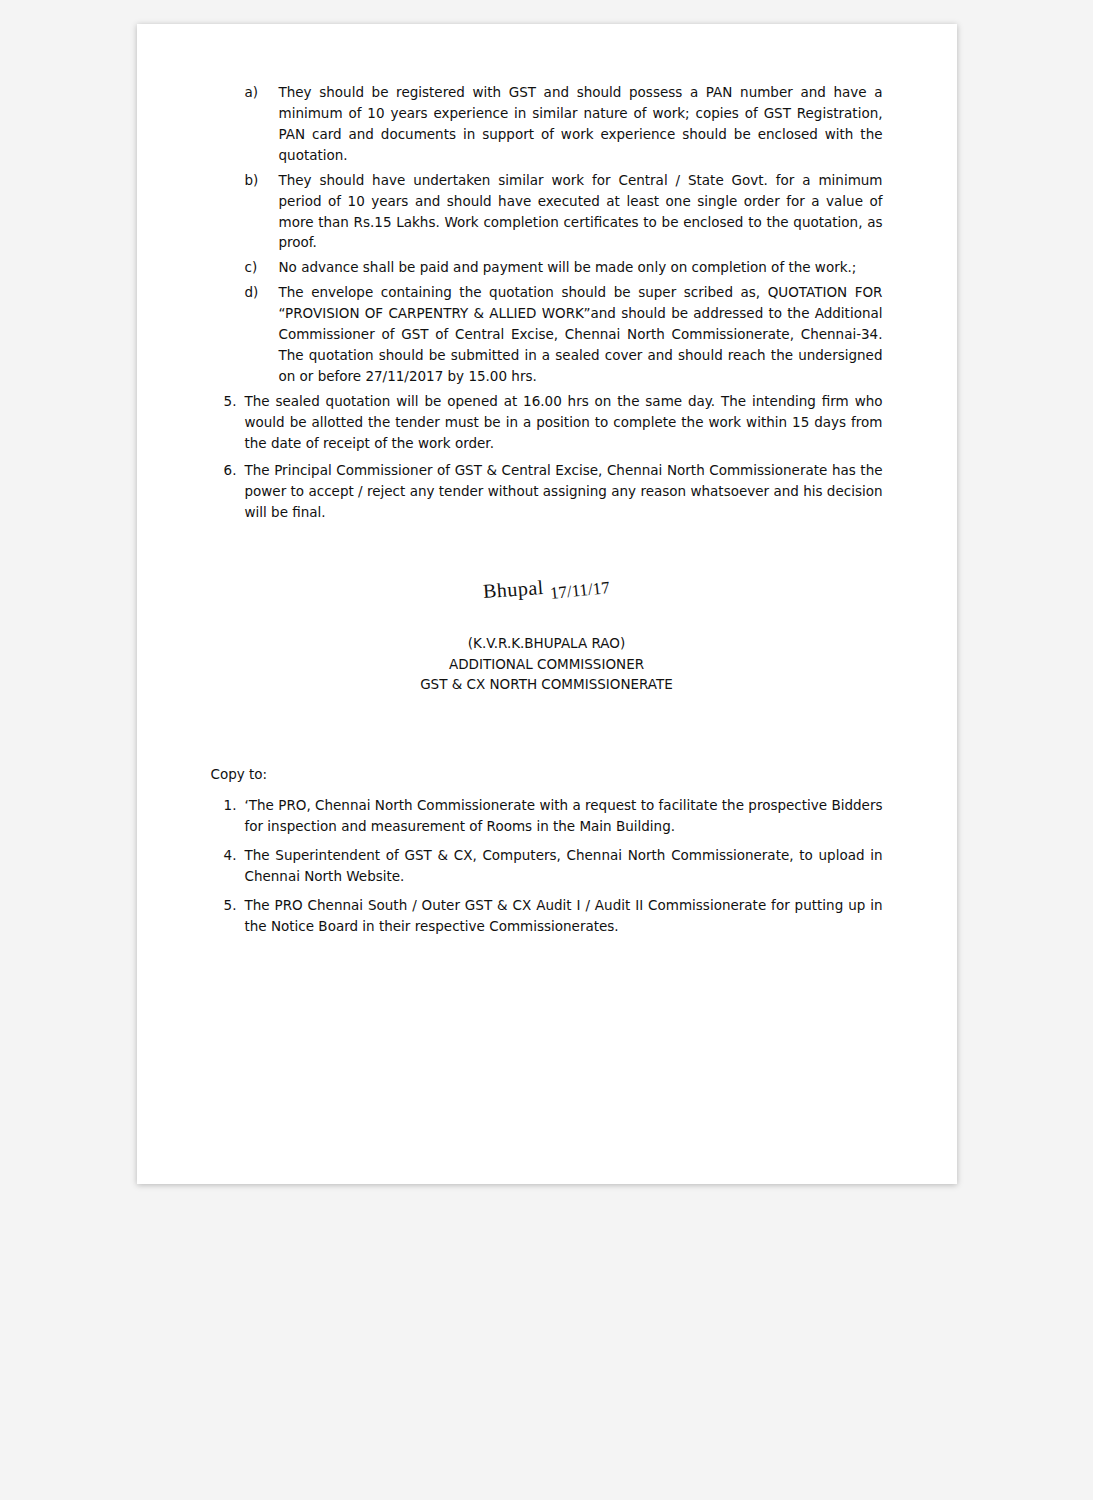a) They should be registered with GST and should possess a PAN number and have a minimum of 10 years experience in similar nature of work; copies of GST Registration, PAN card and documents in support of work experience should be enclosed with the quotation.
b) They should have undertaken similar work for Central / State Govt. for a minimum period of 10 years and should have executed at least one single order for a value of more than Rs.15 Lakhs. Work completion certificates to be enclosed to the quotation, as proof.
c) No advance shall be paid and payment will be made only on completion of the work.;
d) The envelope containing the quotation should be super scribed as, QUOTATION FOR “PROVISION OF CARPENTRY & ALLIED WORK”and should be addressed to the Additional Commissioner of GST of Central Excise, Chennai North Commissionerate, Chennai-34. The quotation should be submitted in a sealed cover and should reach the undersigned on or before 27/11/2017 by 15.00 hrs.
5. The sealed quotation will be opened at 16.00 hrs on the same day. The intending firm who would be allotted the tender must be in a position to complete the work within 15 days from the date of receipt of the work order.
6. The Principal Commissioner of GST & Central Excise, Chennai North Commissionerate has the power to accept / reject any tender without assigning any reason whatsoever and his decision will be final.
Bhupal 17/11/17
(K.V.R.K.BHUPALA RAO)
ADDITIONAL COMMISSIONER
GST & CX NORTH COMMISSIONERATE
Copy to:
1.‘The PRO, Chennai North Commissionerate with a request to facilitate the prospective Bidders for inspection and measurement of Rooms in the Main Building.
4. The Superintendent of GST & CX, Computers, Chennai North Commissionerate, to upload in Chennai North Website.
5. The PRO Chennai South / Outer GST & CX Audit I / Audit II Commissionerate for putting up in the Notice Board in their respective Commissionerates.